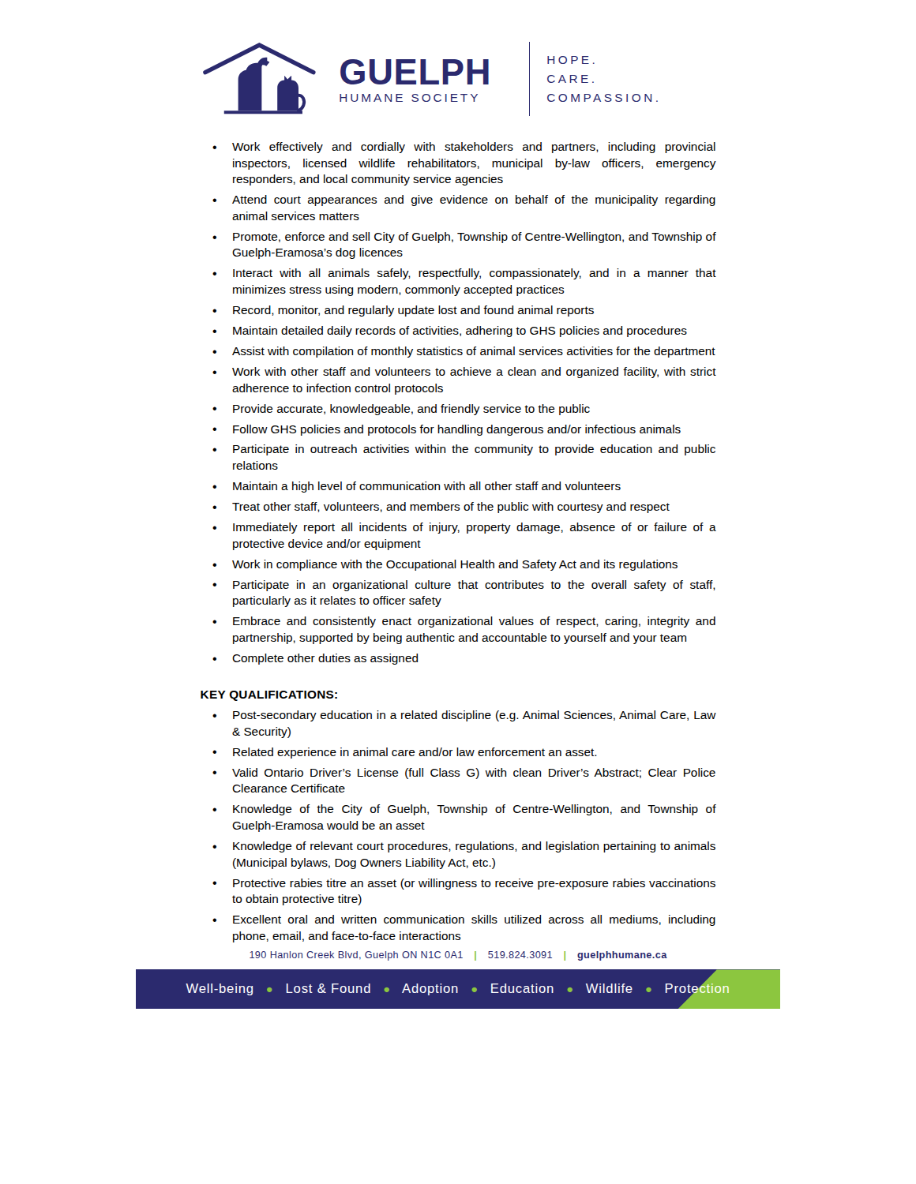GUELPH HUMANE SOCIETY
HOPE. CARE. COMPASSION.
Work effectively and cordially with stakeholders and partners, including provincial inspectors, licensed wildlife rehabilitators, municipal by-law officers, emergency responders, and local community service agencies
Attend court appearances and give evidence on behalf of the municipality regarding animal services matters
Promote, enforce and sell City of Guelph, Township of Centre-Wellington, and Township of Guelph-Eramosa’s dog licences
Interact with all animals safely, respectfully, compassionately, and in a manner that minimizes stress using modern, commonly accepted practices
Record, monitor, and regularly update lost and found animal reports
Maintain detailed daily records of activities, adhering to GHS policies and procedures
Assist with compilation of monthly statistics of animal services activities for the department
Work with other staff and volunteers to achieve a clean and organized facility, with strict adherence to infection control protocols
Provide accurate, knowledgeable, and friendly service to the public
Follow GHS policies and protocols for handling dangerous and/or infectious animals
Participate in outreach activities within the community to provide education and public relations
Maintain a high level of communication with all other staff and volunteers
Treat other staff, volunteers, and members of the public with courtesy and respect
Immediately report all incidents of injury, property damage, absence of or failure of a protective device and/or equipment
Work in compliance with the Occupational Health and Safety Act and its regulations
Participate in an organizational culture that contributes to the overall safety of staff, particularly as it relates to officer safety
Embrace and consistently enact organizational values of respect, caring, integrity and partnership, supported by being authentic and accountable to yourself and your team
Complete other duties as assigned
KEY QUALIFICATIONS:
Post-secondary education in a related discipline (e.g. Animal Sciences, Animal Care, Law & Security)
Related experience in animal care and/or law enforcement an asset.
Valid Ontario Driver’s License (full Class G) with clean Driver’s Abstract; Clear Police Clearance Certificate
Knowledge of the City of Guelph, Township of Centre-Wellington, and Township of Guelph-Eramosa would be an asset
Knowledge of relevant court procedures, regulations, and legislation pertaining to animals (Municipal bylaws, Dog Owners Liability Act, etc.)
Protective rabies titre an asset (or willingness to receive pre-exposure rabies vaccinations to obtain protective titre)
Excellent oral and written communication skills utilized across all mediums, including phone, email, and face-to-face interactions
190 Hanlon Creek Blvd, Guelph ON N1C 0A1 | 519.824.3091 | guelphhumane.ca
Well-being ● Lost & Found ● Adoption ● Education ● Wildlife ● Protection